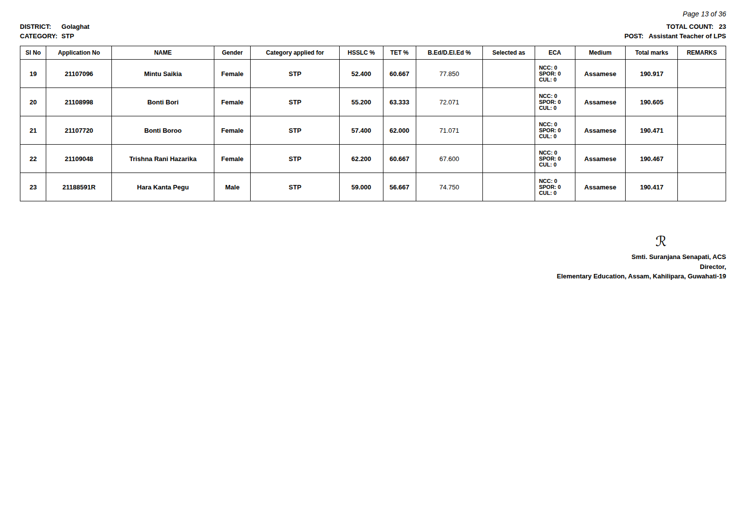Page 13 of 36
DISTRICT: Golaghat
TOTAL COUNT: 23
CATEGORY: STP
POST: Assistant Teacher of LPS
| Sl No | Application No | NAME | Gender | Category applied for | HSSLC % | TET % | B.Ed/D.El.Ed % | Selected as | ECA | Medium | Total marks | REMARKS |
| --- | --- | --- | --- | --- | --- | --- | --- | --- | --- | --- | --- | --- |
| 19 | 21107096 | Mintu Saikia | Female | STP | 52.400 | 60.667 | 77.850 | | NCC: 0 SPOR: 0 CUL: 0 | Assamese | 190.917 | |
| 20 | 21108998 | Bonti Bori | Female | STP | 55.200 | 63.333 | 72.071 | | NCC: 0 SPOR: 0 CUL: 0 | Assamese | 190.605 | |
| 21 | 21107720 | Bonti Boroo | Female | STP | 57.400 | 62.000 | 71.071 | | NCC: 0 SPOR: 0 CUL: 0 | Assamese | 190.471 | |
| 22 | 21109048 | Trishna Rani Hazarika | Female | STP | 62.200 | 60.667 | 67.600 | | NCC: 0 SPOR: 0 CUL: 0 | Assamese | 190.467 | |
| 23 | 21188591R | Hara Kanta Pegu | Male | STP | 59.000 | 56.667 | 74.750 | | NCC: 0 SPOR: 0 CUL: 0 | Assamese | 190.417 | |
ℛ
Smti. Suranjana Senapati, ACS
Director,
Elementary Education, Assam, Kahilipara, Guwahati-19